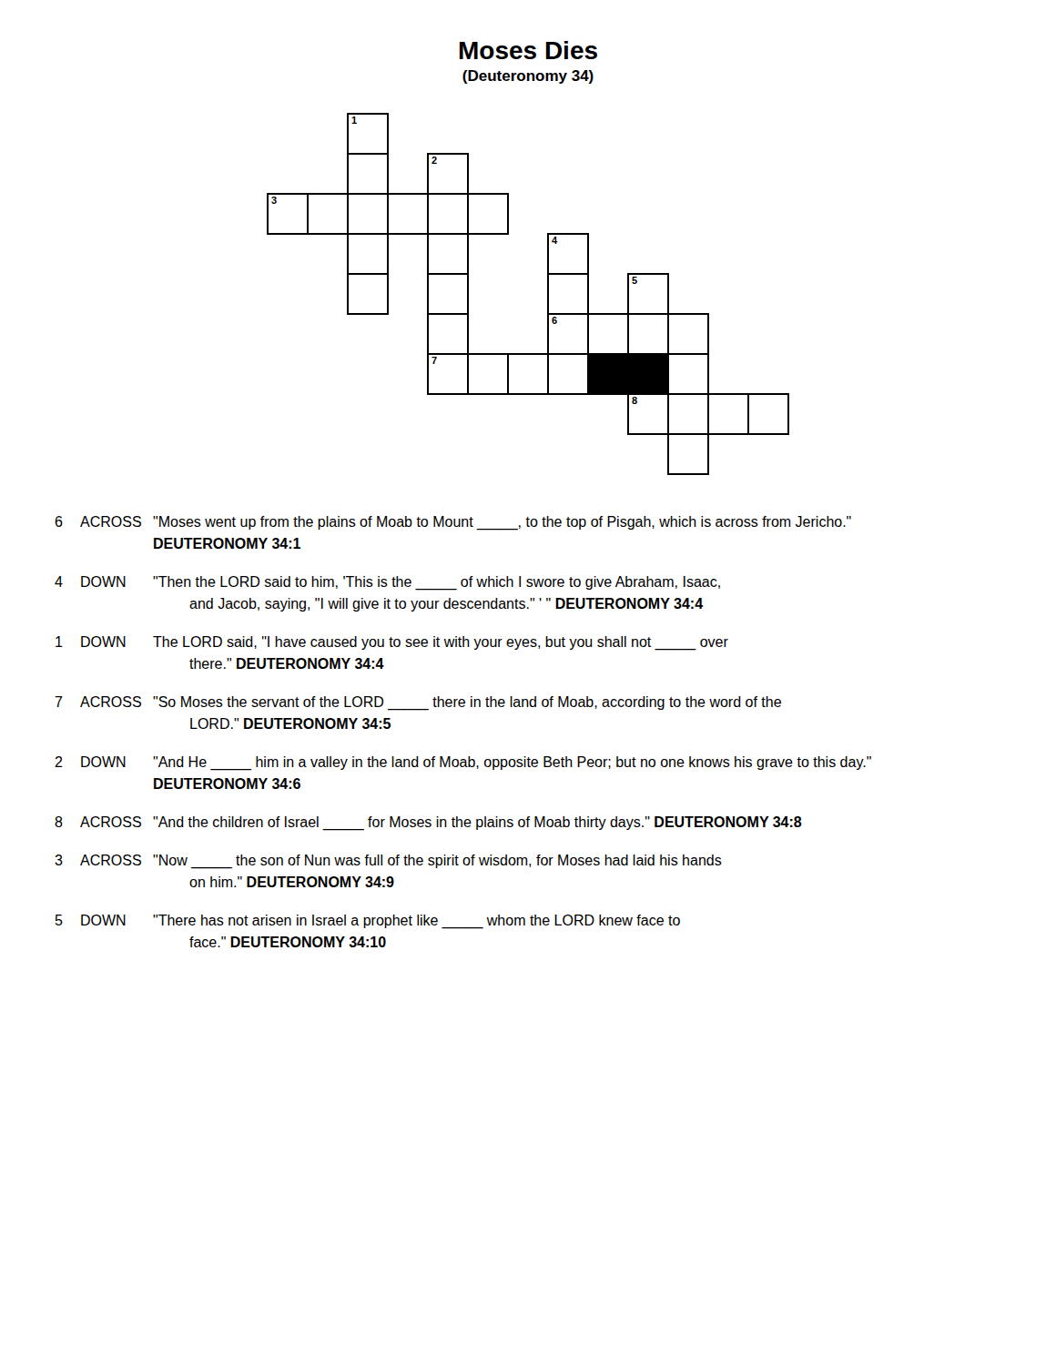Moses Dies
(Deuteronomy 34)
| | | 1 | | | | | | | | | | |
| | | | | 2 | | | | | | | | |
| 3 | | | | | | | | | | | | |
| | | | | | | | 4 | | | | | |
| | | | | | | | | | 5 | | | |
| | | | | | | | 6 | | | | | |
| | | | | 7 | | | | | | | | |
| | | | | | | | | | 8 | | | |
6 ACROSS "Moses went up from the plains of Moab to Mount _____, to the top of Pisgah, which is across from Jericho." DEUTERONOMY 34:1
4 DOWN "Then the LORD said to him, 'This is the _____ of which I swore to give Abraham, Isaac, and Jacob, saying, "I will give it to your descendants." ' " DEUTERONOMY 34:4
1 DOWN The LORD said, "I have caused you to see it with your eyes, but you shall not _____ over there." DEUTERONOMY 34:4
7 ACROSS "So Moses the servant of the LORD _____ there in the land of Moab, according to the word of the LORD." DEUTERONOMY 34:5
2 DOWN "And He _____ him in a valley in the land of Moab, opposite Beth Peor; but no one knows his grave to this day." DEUTERONOMY 34:6
8 ACROSS "And the children of Israel _____ for Moses in the plains of Moab thirty days." DEUTERONOMY 34:8
3 ACROSS "Now _____ the son of Nun was full of the spirit of wisdom, for Moses had laid his hands on him." DEUTERONOMY 34:9
5 DOWN "There has not arisen in Israel a prophet like _____ whom the LORD knew face to face." DEUTERONOMY 34:10